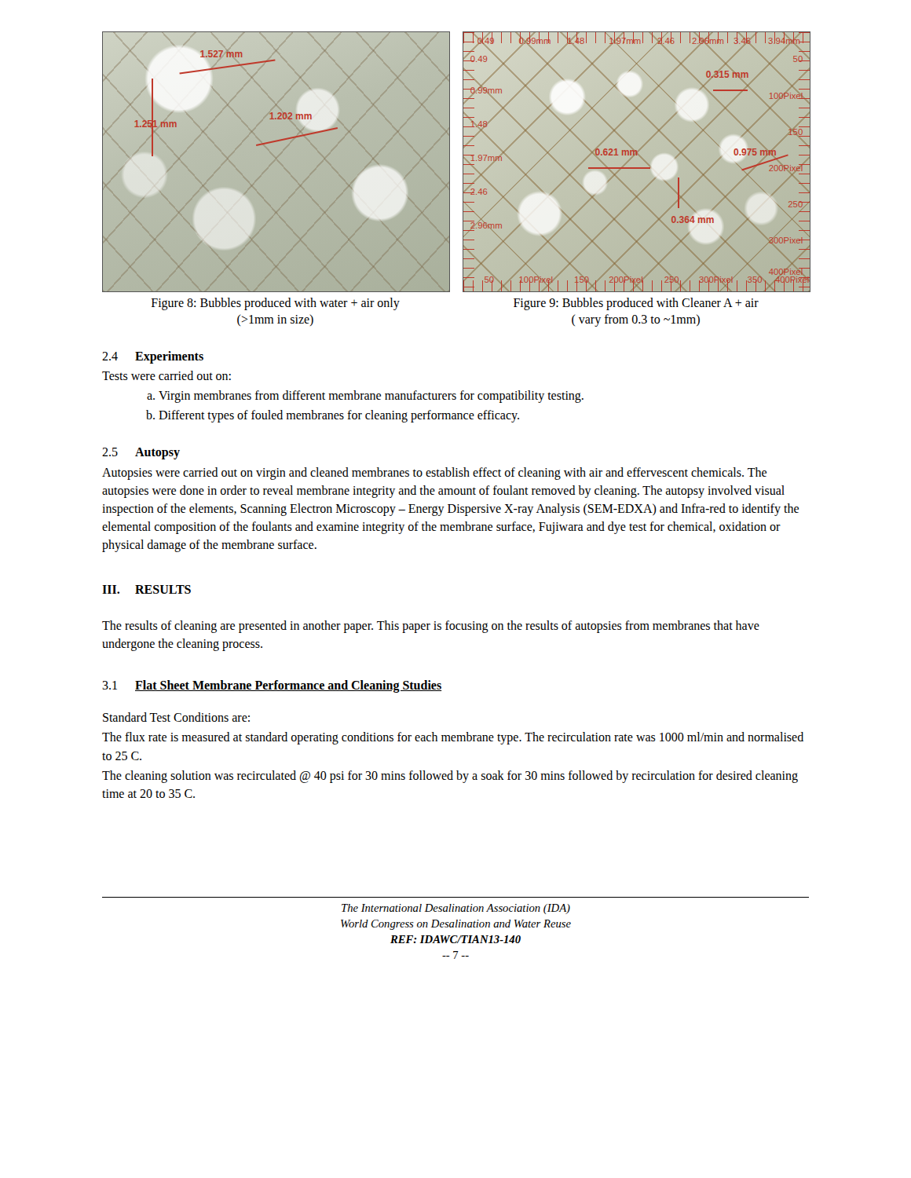1.251 mm
1.527 mm
1.202 mm
Figure 8: Bubbles produced with water + air only
(>1mm in size)
0.49
0.99mm
1.48
1.97mm
2.46
2.96mm
3.46
3.94mm
0.49
0.99mm
1.48
1.97mm
2.46
2.96mm
50
100Pixel
150
200Pixel
250
300Pixel
400Pixel
50
100Pixel
150
200Pixel
250
300Pixel
350
400Pixel
0.315 mm
0.621 mm
0.975 mm
0.364 mm
Figure 9: Bubbles produced with Cleaner A + air
( vary from 0.3 to ~1mm)
2.4 Experiments
Tests were carried out on:
Virgin membranes from different membrane manufacturers for compatibility testing.
Different types of fouled membranes for cleaning performance efficacy.
2.5 Autopsy
Autopsies were carried out on virgin and cleaned membranes to establish effect of cleaning with air and effervescent chemicals. The autopsies were done in order to reveal membrane integrity and the amount of foulant removed by cleaning. The autopsy involved visual inspection of the elements, Scanning Electron Microscopy – Energy Dispersive X-ray Analysis (SEM-EDXA) and Infra-red to identify the elemental composition of the foulants and examine integrity of the membrane surface, Fujiwara and dye test for chemical, oxidation or physical damage of the membrane surface.
III. RESULTS
The results of cleaning are presented in another paper. This paper is focusing on the results of autopsies from membranes that have undergone the cleaning process.
3.1 Flat Sheet Membrane Performance and Cleaning Studies
Standard Test Conditions are:
The flux rate is measured at standard operating conditions for each membrane type. The recirculation rate was 1000 ml/min and normalised to 25 C.
The cleaning solution was recirculated @ 40 psi for 30 mins followed by a soak for 30 mins followed by recirculation for desired cleaning time at 20 to 35 C.
The International Desalination Association (IDA)
World Congress on Desalination and Water Reuse
REF: IDAWC/TIAN13-140
-- 7 --